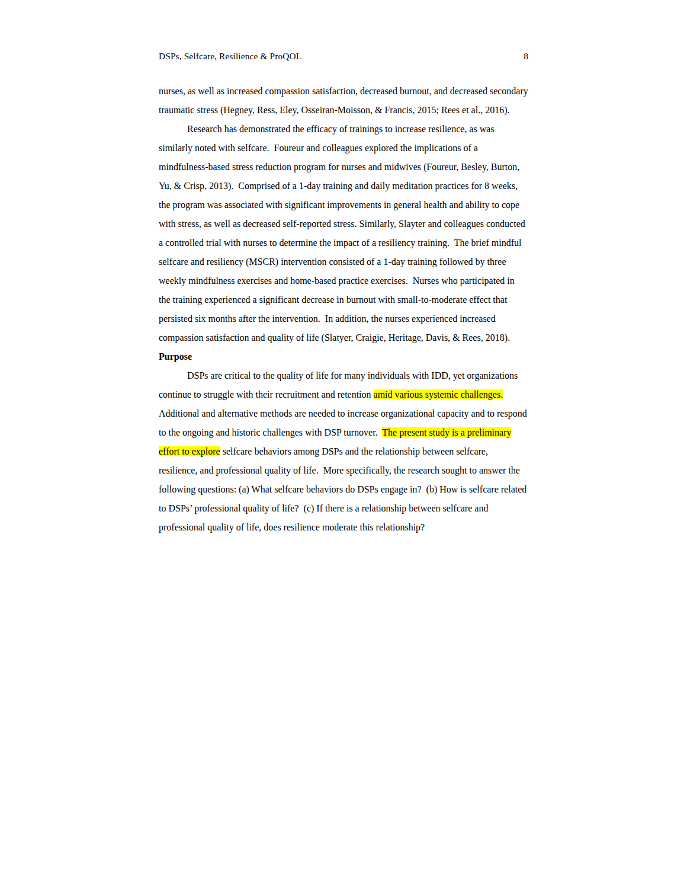DSPs, Selfcare, Resilience & ProQOL 8
nurses, as well as increased compassion satisfaction, decreased burnout, and decreased secondary traumatic stress (Hegney, Ress, Eley, Osseiran-Moisson, & Francis, 2015; Rees et al., 2016).
Research has demonstrated the efficacy of trainings to increase resilience, as was similarly noted with selfcare. Foureur and colleagues explored the implications of a mindfulness-based stress reduction program for nurses and midwives (Foureur, Besley, Burton, Yu, & Crisp, 2013). Comprised of a 1-day training and daily meditation practices for 8 weeks, the program was associated with significant improvements in general health and ability to cope with stress, as well as decreased self-reported stress. Similarly, Slayter and colleagues conducted a controlled trial with nurses to determine the impact of a resiliency training. The brief mindful selfcare and resiliency (MSCR) intervention consisted of a 1-day training followed by three weekly mindfulness exercises and home-based practice exercises. Nurses who participated in the training experienced a significant decrease in burnout with small-to-moderate effect that persisted six months after the intervention. In addition, the nurses experienced increased compassion satisfaction and quality of life (Slatyer, Craigie, Heritage, Davis, & Rees, 2018).
Purpose
DSPs are critical to the quality of life for many individuals with IDD, yet organizations continue to struggle with their recruitment and retention amid various systemic challenges. Additional and alternative methods are needed to increase organizational capacity and to respond to the ongoing and historic challenges with DSP turnover. The present study is a preliminary effort to explore selfcare behaviors among DSPs and the relationship between selfcare, resilience, and professional quality of life. More specifically, the research sought to answer the following questions: (a) What selfcare behaviors do DSPs engage in? (b) How is selfcare related to DSPs’ professional quality of life? (c) If there is a relationship between selfcare and professional quality of life, does resilience moderate this relationship?